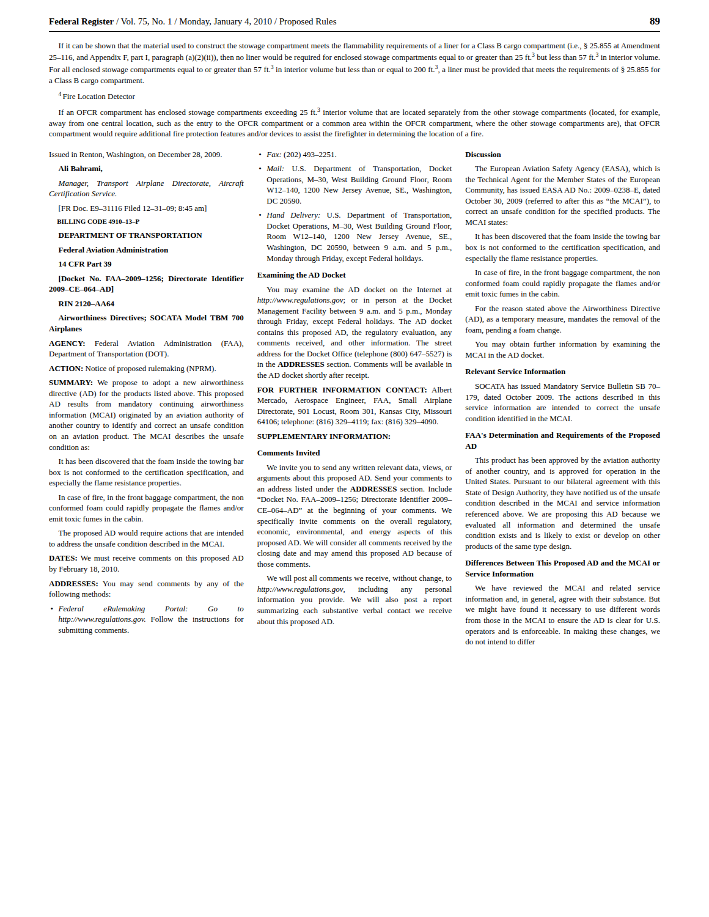Federal Register / Vol. 75, No. 1 / Monday, January 4, 2010 / Proposed Rules
89
If it can be shown that the material used to construct the stowage compartment meets the flammability requirements of a liner for a Class B cargo compartment (i.e., § 25.855 at Amendment 25–116, and Appendix F, part I, paragraph (a)(2)(ii)), then no liner would be required for enclosed stowage compartments equal to or greater than 25 ft.3 but less than 57 ft.3 in interior volume. For all enclosed stowage compartments equal to or greater than 57 ft.3 in interior volume but less than or equal to 200 ft.3, a liner must be provided that meets the requirements of § 25.855 for a Class B cargo compartment.
4 Fire Location Detector
If an OFCR compartment has enclosed stowage compartments exceeding 25 ft.3 interior volume that are located separately from the other stowage compartments (located, for example, away from one central location, such as the entry to the OFCR compartment or a common area within the OFCR compartment, where the other stowage compartments are), that OFCR compartment would require additional fire protection features and/or devices to assist the firefighter in determining the location of a fire.
Issued in Renton, Washington, on December 28, 2009.
Ali Bahrami,
Manager, Transport Airplane Directorate, Aircraft Certification Service.
[FR Doc. E9–31116 Filed 12–31–09; 8:45 am]
BILLING CODE 4910–13–P
DEPARTMENT OF TRANSPORTATION
Federal Aviation Administration
14 CFR Part 39
[Docket No. FAA–2009–1256; Directorate Identifier 2009–CE–064–AD]
RIN 2120–AA64
Airworthiness Directives; SOCATA Model TBM 700 Airplanes
AGENCY: Federal Aviation Administration (FAA), Department of Transportation (DOT).
ACTION: Notice of proposed rulemaking (NPRM).
SUMMARY: We propose to adopt a new airworthiness directive (AD) for the products listed above. This proposed AD results from mandatory continuing airworthiness information (MCAI) originated by an aviation authority of another country to identify and correct an unsafe condition on an aviation product. The MCAI describes the unsafe condition as:
It has been discovered that the foam inside the towing bar box is not conformed to the certification specification, and especially the flame resistance properties.
In case of fire, in the front baggage compartment, the non conformed foam could rapidly propagate the flames and/or emit toxic fumes in the cabin.
The proposed AD would require actions that are intended to address the unsafe condition described in the MCAI.
DATES: We must receive comments on this proposed AD by February 18, 2010.
ADDRESSES: You may send comments by any of the following methods:
Federal eRulemaking Portal: Go to http://www.regulations.gov. Follow the instructions for submitting comments.
Fax: (202) 493–2251.
Mail: U.S. Department of Transportation, Docket Operations, M–30, West Building Ground Floor, Room W12–140, 1200 New Jersey Avenue, SE., Washington, DC 20590.
Hand Delivery: U.S. Department of Transportation, Docket Operations, M–30, West Building Ground Floor, Room W12–140, 1200 New Jersey Avenue, SE., Washington, DC 20590, between 9 a.m. and 5 p.m., Monday through Friday, except Federal holidays.
Examining the AD Docket
You may examine the AD docket on the Internet at http://www.regulations.gov; or in person at the Docket Management Facility between 9 a.m. and 5 p.m., Monday through Friday, except Federal holidays. The AD docket contains this proposed AD, the regulatory evaluation, any comments received, and other information. The street address for the Docket Office (telephone (800) 647–5527) is in the ADDRESSES section. Comments will be available in the AD docket shortly after receipt.
FOR FURTHER INFORMATION CONTACT: Albert Mercado, Aerospace Engineer, FAA, Small Airplane Directorate, 901 Locust, Room 301, Kansas City, Missouri 64106; telephone: (816) 329–4119; fax: (816) 329–4090.
SUPPLEMENTARY INFORMATION:
Comments Invited
We invite you to send any written relevant data, views, or arguments about this proposed AD. Send your comments to an address listed under the ADDRESSES section. Include “Docket No. FAA–2009–1256; Directorate Identifier 2009–CE–064–AD” at the beginning of your comments. We specifically invite comments on the overall regulatory, economic, environmental, and energy aspects of this proposed AD. We will consider all comments received by the closing date and may amend this proposed AD because of those comments.
We will post all comments we receive, without change, to http://www.regulations.gov, including any personal information you provide. We will also post a report summarizing each substantive verbal contact we receive about this proposed AD.
Discussion
The European Aviation Safety Agency (EASA), which is the Technical Agent for the Member States of the European Community, has issued EASA AD No.: 2009–0238–E, dated October 30, 2009 (referred to after this as “the MCAI”), to correct an unsafe condition for the specified products. The MCAI states:
It has been discovered that the foam inside the towing bar box is not conformed to the certification specification, and especially the flame resistance properties.
In case of fire, in the front baggage compartment, the non conformed foam could rapidly propagate the flames and/or emit toxic fumes in the cabin.
For the reason stated above the Airworthiness Directive (AD), as a temporary measure, mandates the removal of the foam, pending a foam change.
You may obtain further information by examining the MCAI in the AD docket.
Relevant Service Information
SOCATA has issued Mandatory Service Bulletin SB 70–179, dated October 2009. The actions described in this service information are intended to correct the unsafe condition identified in the MCAI.
FAA's Determination and Requirements of the Proposed AD
This product has been approved by the aviation authority of another country, and is approved for operation in the United States. Pursuant to our bilateral agreement with this State of Design Authority, they have notified us of the unsafe condition described in the MCAI and service information referenced above. We are proposing this AD because we evaluated all information and determined the unsafe condition exists and is likely to exist or develop on other products of the same type design.
Differences Between This Proposed AD and the MCAI or Service Information
We have reviewed the MCAI and related service information and, in general, agree with their substance. But we might have found it necessary to use different words from those in the MCAI to ensure the AD is clear for U.S. operators and is enforceable. In making these changes, we do not intend to differ